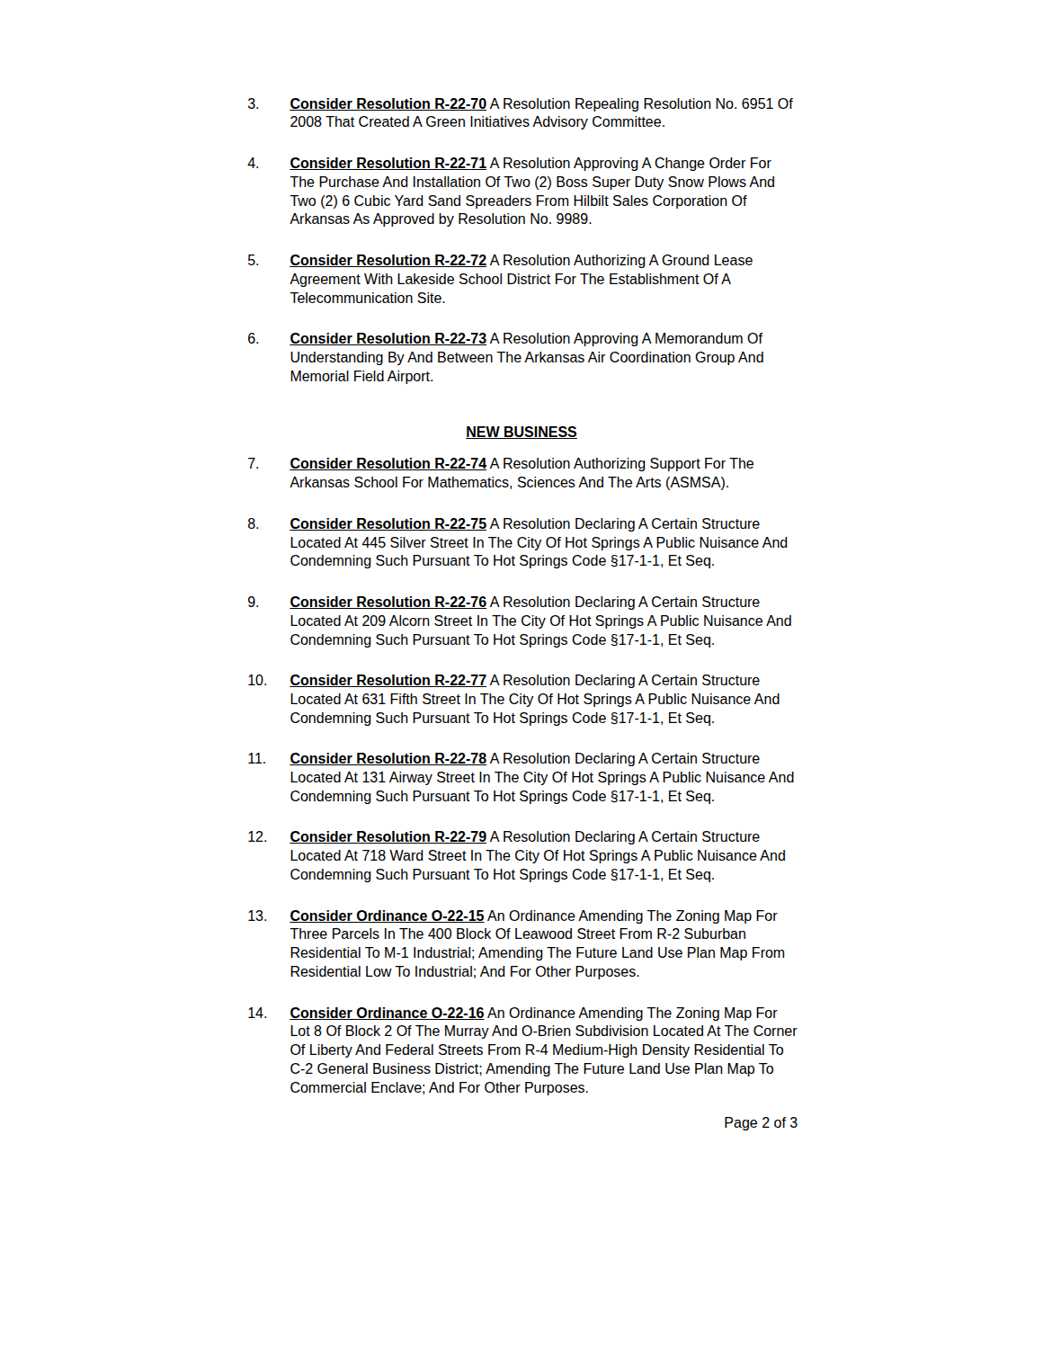3. Consider Resolution R-22-70 A Resolution Repealing Resolution No. 6951 Of 2008 That Created A Green Initiatives Advisory Committee.
4. Consider Resolution R-22-71 A Resolution Approving A Change Order For The Purchase And Installation Of Two (2) Boss Super Duty Snow Plows And Two (2) 6 Cubic Yard Sand Spreaders From Hilbilt Sales Corporation Of Arkansas As Approved by Resolution No. 9989.
5. Consider Resolution R-22-72 A Resolution Authorizing A Ground Lease Agreement With Lakeside School District For The Establishment Of A Telecommunication Site.
6. Consider Resolution R-22-73 A Resolution Approving A Memorandum Of Understanding By And Between The Arkansas Air Coordination Group And Memorial Field Airport.
NEW BUSINESS
7. Consider Resolution R-22-74 A Resolution Authorizing Support For The Arkansas School For Mathematics, Sciences And The Arts (ASMSA).
8. Consider Resolution R-22-75 A Resolution Declaring A Certain Structure Located At 445 Silver Street In The City Of Hot Springs A Public Nuisance And Condemning Such Pursuant To Hot Springs Code §17-1-1, Et Seq.
9. Consider Resolution R-22-76 A Resolution Declaring A Certain Structure Located At 209 Alcorn Street In The City Of Hot Springs A Public Nuisance And Condemning Such Pursuant To Hot Springs Code §17-1-1, Et Seq.
10. Consider Resolution R-22-77 A Resolution Declaring A Certain Structure Located At 631 Fifth Street In The City Of Hot Springs A Public Nuisance And Condemning Such Pursuant To Hot Springs Code §17-1-1, Et Seq.
11. Consider Resolution R-22-78 A Resolution Declaring A Certain Structure Located At 131 Airway Street In The City Of Hot Springs A Public Nuisance And Condemning Such Pursuant To Hot Springs Code §17-1-1, Et Seq.
12. Consider Resolution R-22-79 A Resolution Declaring A Certain Structure Located At 718 Ward Street In The City Of Hot Springs A Public Nuisance And Condemning Such Pursuant To Hot Springs Code §17-1-1, Et Seq.
13. Consider Ordinance O-22-15 An Ordinance Amending The Zoning Map For Three Parcels In The 400 Block Of Leawood Street From R-2 Suburban Residential To M-1 Industrial; Amending The Future Land Use Plan Map From Residential Low To Industrial; And For Other Purposes.
14. Consider Ordinance O-22-16 An Ordinance Amending The Zoning Map For Lot 8 Of Block 2 Of The Murray And O-Brien Subdivision Located At The Corner Of Liberty And Federal Streets From R-4 Medium-High Density Residential To C-2 General Business District; Amending The Future Land Use Plan Map To Commercial Enclave; And For Other Purposes.
Page 2 of 3